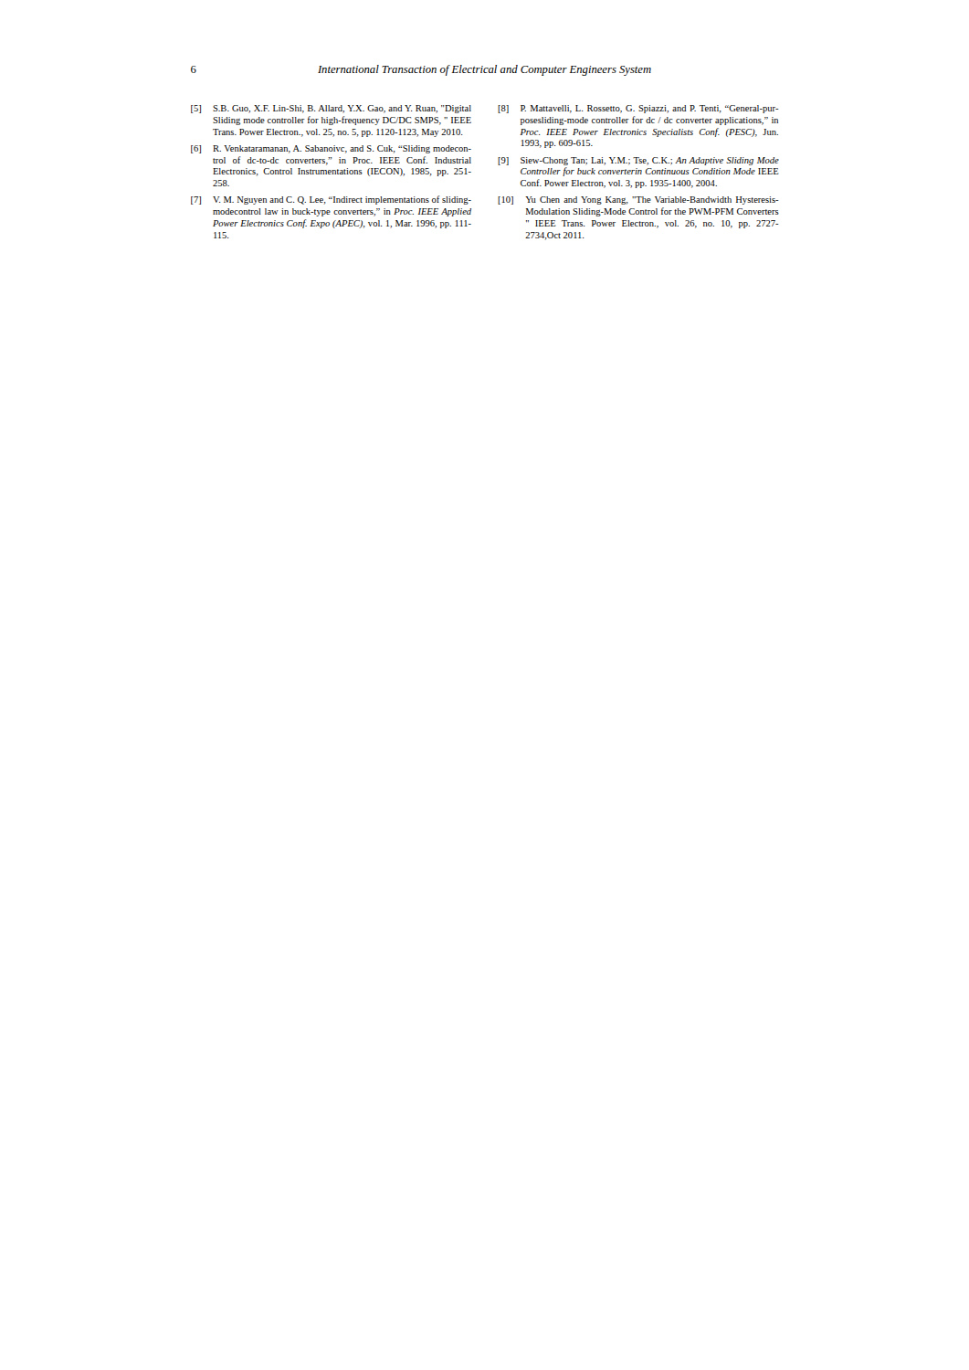6 International Transaction of Electrical and Computer Engineers System
[5] S.B. Guo, X.F. Lin-Shi, B. Allard, Y.X. Gao, and Y. Ruan, "Digital Sliding mode controller for high-frequency DC/DC SMPS, " IEEE Trans. Power Electron., vol. 25, no. 5, pp. 1120-1123, May 2010.
[6] R. Venkataramanan, A. Sabanoivc, and S. Cuk, “Sliding modecontrol of dc-to-dc converters,” in Proc. IEEE Conf. Industrial Electronics, Control Instrumentations (IECON), 1985, pp. 251-258.
[7] V. M. Nguyen and C. Q. Lee, “Indirect implementations of slidingmodecontrol law in buck-type converters,” in Proc. IEEE Applied Power Electronics Conf. Expo (APEC), vol. 1, Mar. 1996, pp. 111-115.
[8] P. Mattavelli, L. Rossetto, G. Spiazzi, and P. Tenti, “General-purposesliding-mode controller for dc / dc converter applications,” in Proc. IEEE Power Electronics Specialists Conf. (PESC), Jun. 1993, pp. 609-615.
[9] Siew-Chong Tan; Lai, Y.M.; Tse, C.K.; An Adaptive Sliding Mode Controller for buck converterin Continuous Condition Mode IEEE Conf. Power Electron, vol. 3, pp. 1935-1400, 2004.
[10] Yu Chen and Yong Kang, "The Variable-Bandwidth Hysteresis-Modulation Sliding-Mode Control for the PWM-PFM Converters " IEEE Trans. Power Electron., vol. 26, no. 10, pp. 2727-2734,Oct 2011.